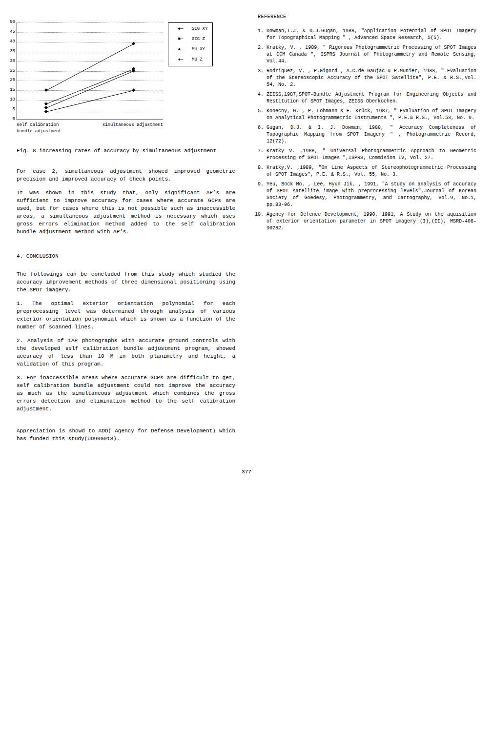50
45
40
35
30
25
20
15
10
5
0
◆—SIG XY
■—SIG Z
▲—MU XY
✚—MU Z
self calibration
bundle adjustment simultaneous adjustment
Fig. 8 increasing rates of accuracy by simultaneous adjustment
For case 2, simultaneous adjustment showed improved geometric precision and improved accuracy of check points.
It was shown in this study that, only significant AP’s are sufficient to improve accuracy for cases where accurate GCPs are used, but for cases where this is not possible such as inaccessible areas, a simultaneous adjustment method is necessary which uses gross errors elimination method added to the self calibration bundle adjustment method with AP’s.
4. CONCLUSION
The followings can be concluded from this study which studied the accuracy improvement methods of three dimensional positioning using the SPOT imagery.
1. The optimal exterior orientation polynomial for each preprocessing level was determined through analysis of various exterior orientation polynomial which is shown as a function of the number of scanned lines.
2. Analysis of 1AP photographs with accurate ground controls with the developed self calibration bundle adjustment program, showed accuracy of less than 10 M in both planimetry and height, a validation of this program.
3. For inaccessible areas where accurate GCPs are difficult to get, self calibration bundle adjustment could not improve the accuracy as much as the simultaneous adjustment which combines the gross errors detection and elimination method to the self calibration adjustment.
Appreciation is showd to ADD( Agency for Defense Development) which has funded this study(UD900013).
REFERENCE
Dowman,I.J. & D.J.Gugan, 1988, "Application Potential of SPOT Imagery for Topographical Mapping " , Advanced Space Research, 5(5).
Kratky, V. , 1989, " Rigorous Photogrammetric Processing of SPOT Images at CCM Canada ", ISPRS Journal of Photogrammetry and Remote Sensing, Vol.44.
Rodriguez, V. , P.Gigord , A.C.de Gaujac & P.Munier, 1988, " Evaluation of the Stereoscopic Accuracy of the SPOT Satellite", P.E. & R.S.,Vol. 54, No. 2.
ZEISS,1987,SPOT-Bundle Adjustment Program for Engineering Objects and Restitution of SPOT Images, ZEISS Oberkochen.
Konecny, G. , P. Lohmann & E. Krück, 1987, " Evaluation of SPOT Imagery on Analytical Photogrammetric Instruments ", P.E.& R.S., Vol.53, No. 9.
Gugan, D.J. & I. J. Dowman, 1988, " Accuracy Completeness of Topographic Mapping from SPOT Imagery " , Photogrammetric Record, 12(72).
Kratky V. ,1988, " Universal Photogrammetric Approach to Geometric Processing of SPOT Images ",ISPRS, Commision IV, Vol. 27.
Kratky,V. ,1989, "On Line Aspects of Stereophotogrammetric Processing of SPOT Images", P.E. & R.S., Vol. 55, No. 3.
Yeu, Bock Mo. , Lee, Hyun Jik. , 1991, "A study on analysis of accuracy of SPOT satellite image with preprocessing levels",Journal of Korean Society of Goedesy, Photogrammetry, and Cartography, Vol.9, No.1, pp.83-96.
Agency for Defence Development, 1990, 1991, A Study on the aquisition of exterior orientation parameter in SPOT imagery (I),(II), MSRD-408-90282.
377